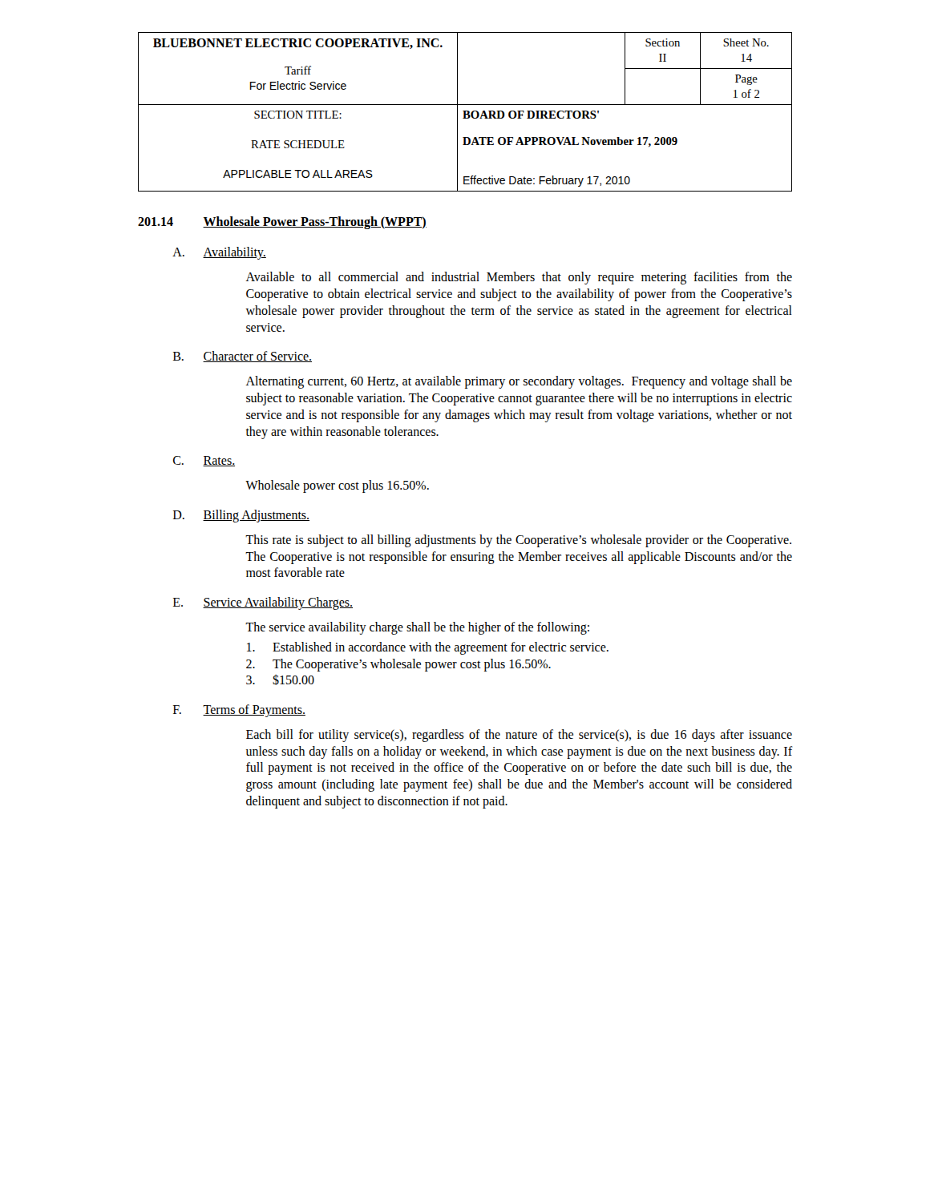| BLUEBONNET ELECTRIC COOPERATIVE, INC. Tariff For Electric Service | | Section II | Sheet No. 14 |
| | Page 1 of 2 |
| SECTION TITLE: RATE SCHEDULE APPLICABLE TO ALL AREAS | BOARD OF DIRECTORS' DATE OF APPROVAL November 17, 2009 Effective Date: February 17, 2010 |
201.14 Wholesale Power Pass-Through (WPPT)
A. Availability.
Available to all commercial and industrial Members that only require metering facilities from the Cooperative to obtain electrical service and subject to the availability of power from the Cooperative’s wholesale power provider throughout the term of the service as stated in the agreement for electrical service.
B. Character of Service.
Alternating current, 60 Hertz, at available primary or secondary voltages. Frequency and voltage shall be subject to reasonable variation. The Cooperative cannot guarantee there will be no interruptions in electric service and is not responsible for any damages which may result from voltage variations, whether or not they are within reasonable tolerances.
C. Rates.
Wholesale power cost plus 16.50%.
D. Billing Adjustments.
This rate is subject to all billing adjustments by the Cooperative’s wholesale provider or the Cooperative. The Cooperative is not responsible for ensuring the Member receives all applicable Discounts and/or the most favorable rate
E. Service Availability Charges.
The service availability charge shall be the higher of the following:
1. Established in accordance with the agreement for electric service.
2. The Cooperative’s wholesale power cost plus 16.50%.
3.$150.00
F. Terms of Payments.
Each bill for utility service(s), regardless of the nature of the service(s), is due 16 days after issuance unless such day falls on a holiday or weekend, in which case payment is due on the next business day. If full payment is not received in the office of the Cooperative on or before the date such bill is due, the gross amount (including late payment fee) shall be due and the Member's account will be considered delinquent and subject to disconnection if not paid.